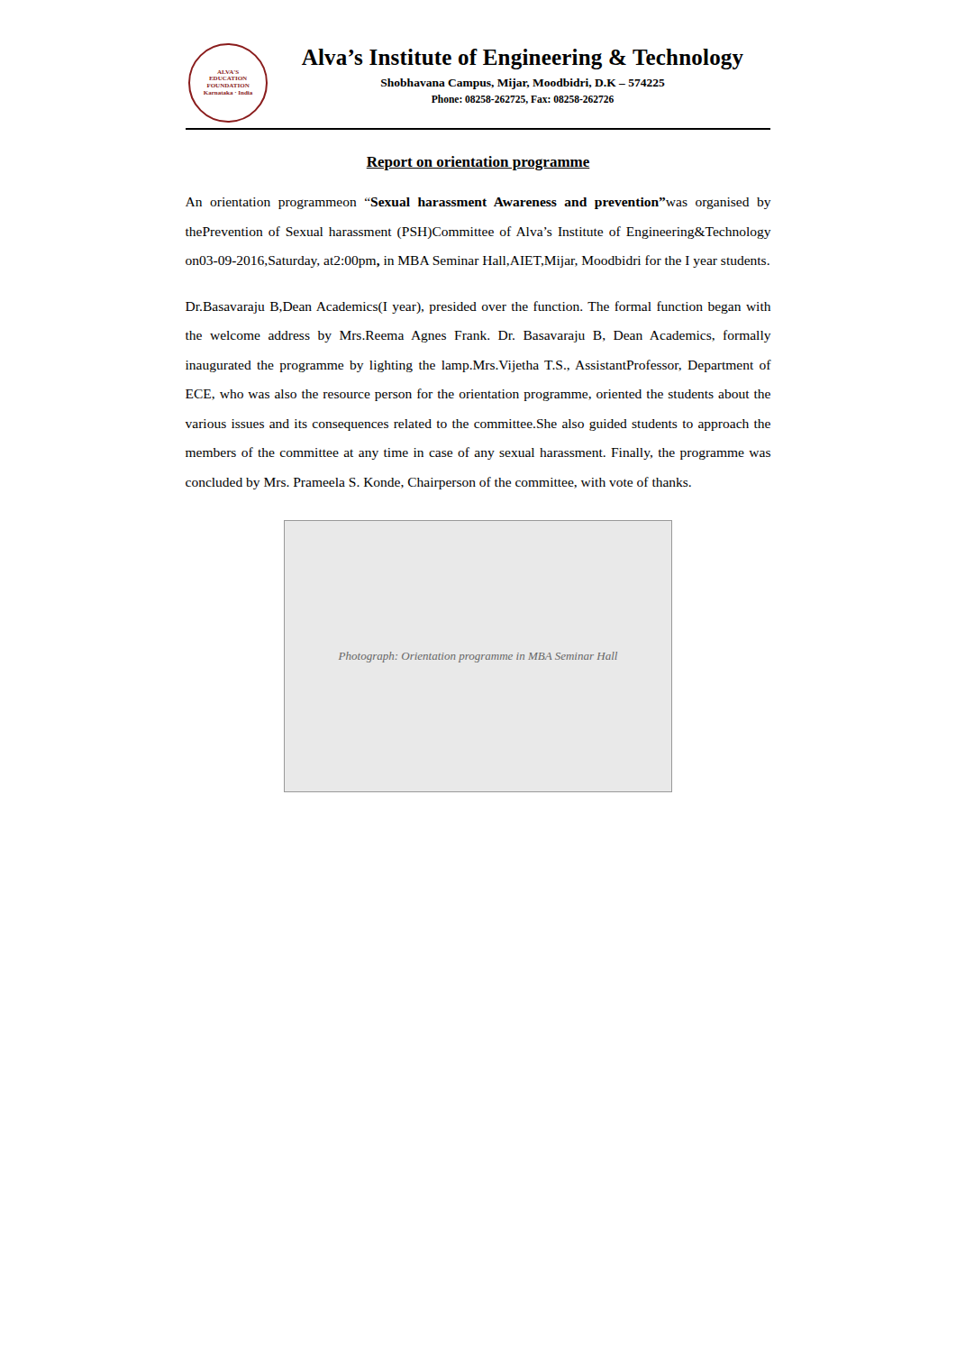ALVA'S
EDUCATION
FOUNDATION
Karnataka · India
Alva’s Institute of Engineering & Technology
Shobhavana Campus, Mijar, Moodbidri, D.K – 574225
Phone: 08258-262725, Fax: 08258-262726
Report on orientation programme
An orientation programmeon “Sexual harassment Awareness and prevention”was organised by thePrevention of Sexual harassment (PSH)Committee of Alva’s Institute of Engineering&Technology on03-09-2016,Saturday, at2:00pm, in MBA Seminar Hall,AIET,Mijar, Moodbidri for the I year students.
Dr.Basavaraju B,Dean Academics(I year), presided over the function. The formal function began with the welcome address by Mrs.Reema Agnes Frank. Dr. Basavaraju B, Dean Academics, formally inaugurated the programme by lighting the lamp.Mrs.Vijetha T.S., AssistantProfessor, Department of ECE, who was also the resource person for the orientation programme, oriented the students about the various issues and its consequences related to the committee.She also guided students to approach the members of the committee at any time in case of any sexual harassment. Finally, the programme was concluded by Mrs. Prameela S. Konde, Chairperson of the committee, with vote of thanks.
Photograph: Orientation programme in MBA Seminar Hall